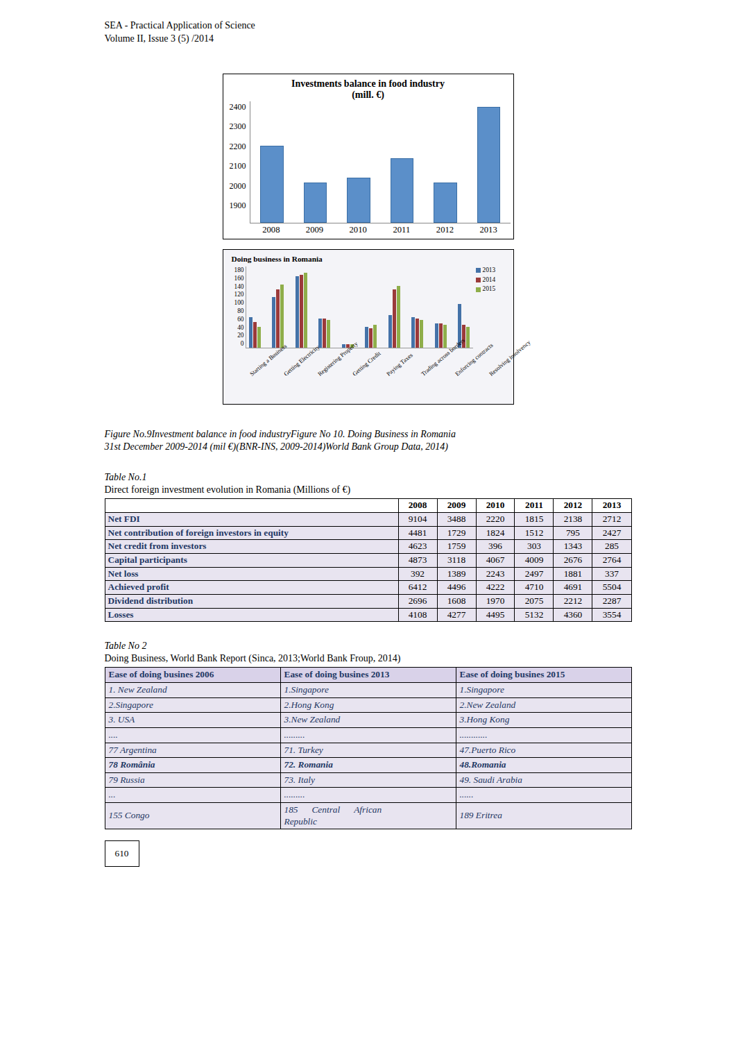SEA - Practical Application of Science
Volume II, Issue 3 (5) /2014
Investments balance in food industry
(mill. €)
2400 2300 2200 2100 2000 1900
200820092010201120122013
Doing business in Romania
180160140120100806040200
2013
2014
2015
Starting a Business Getting Electricity Registering Property Getting Credit Paying Taxes Trading across borders Enforcing contracts Resolving insolvency
Figure No.9Investment balance in food industry Figure No 10. Doing Business in Romania
31st December 2009-2014 (mil €)(BNR-INS, 2009-2014)World Bank Group Data, 2014)
Table No.1
Direct foreign investment evolution in Romania (Millions of €)
| | 2008 | 2009 | 2010 | 2011 | 2012 | 2013 |
| Net FDI | 9104 | 3488 | 2220 | 1815 | 2138 | 2712 |
| Net contribution of foreign investors in equity | 4481 | 1729 | 1824 | 1512 | 795 | 2427 |
| Net credit from investors | 4623 | 1759 | 396 | 303 | 1343 | 285 |
| Capital participants | 4873 | 3118 | 4067 | 4009 | 2676 | 2764 |
| Net loss | 392 | 1389 | 2243 | 2497 | 1881 | 337 |
| Achieved profit | 6412 | 4496 | 4222 | 4710 | 4691 | 5504 |
| Dividend distribution | 2696 | 1608 | 1970 | 2075 | 2212 | 2287 |
| Losses | 4108 | 4277 | 4495 | 5132 | 4360 | 3554 |
Table No 2
Doing Business, World Bank Report (Sinca, 2013;World Bank Froup, 2014)
| Ease of doing busines 2006 | Ease of doing busines 2013 | Ease of doing busines 2015 |
| --- | --- | --- |
| 1. New Zealand | 1.Singapore | 1.Singapore |
| 2.Singapore | 2.Hong Kong | 2.New Zealand |
| 3. USA | 3.New Zealand | 3.Hong Kong |
| .... | ......... | ............ |
| 77 Argentina | 71. Turkey | 47.Puerto Rico |
| 78 România | 72. Romania | 48.Romania |
| 79 Russia | 73. Italy | 49. Saudi Arabia |
| ... | ......... | ...... |
| 155 Congo | 185 Central African Republic | 189 Eritrea |
610